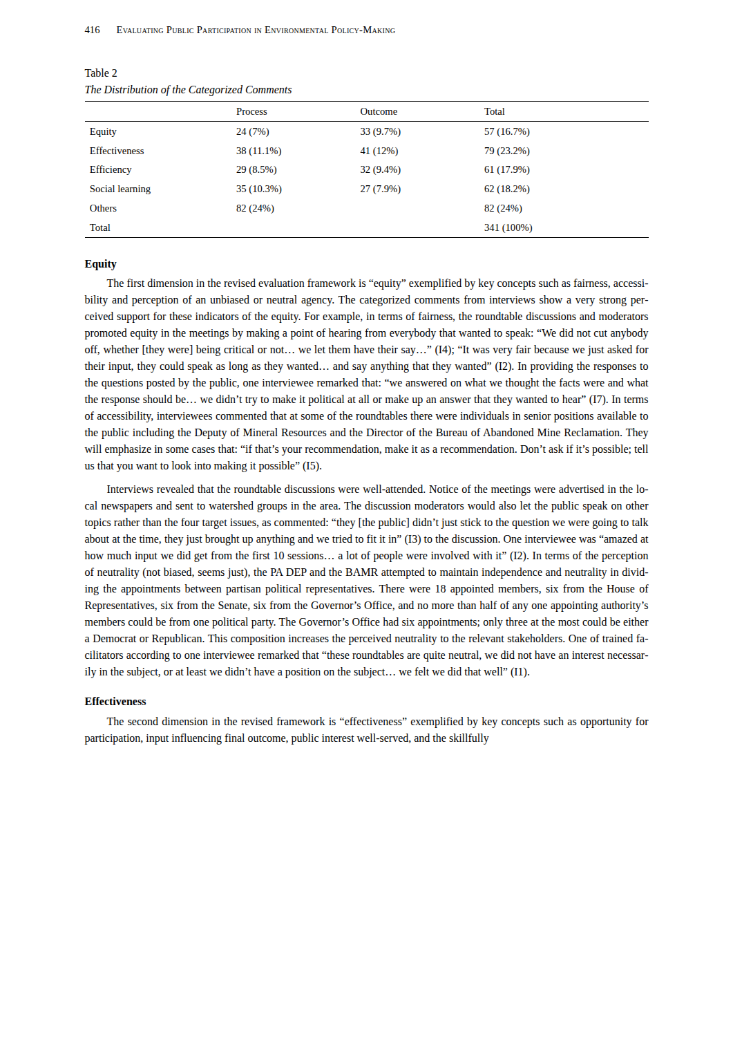416 Evaluating Public Participation in Environmental Policy-Making
Table 2
The Distribution of the Categorized Comments
| | Process | Outcome | Total |
| --- | --- | --- | --- |
| Equity | 24 (7%) | 33 (9.7%) | 57 (16.7%) |
| Effectiveness | 38 (11.1%) | 41 (12%) | 79 (23.2%) |
| Efficiency | 29 (8.5%) | 32 (9.4%) | 61 (17.9%) |
| Social learning | 35 (10.3%) | 27 (7.9%) | 62 (18.2%) |
| Others | 82 (24%) | | 82 (24%) |
| Total | | | 341 (100%) |
Equity
The first dimension in the revised evaluation framework is “equity” exemplified by key concepts such as fairness, accessibility and perception of an unbiased or neutral agency. The categorized comments from interviews show a very strong perceived support for these indicators of the equity. For example, in terms of fairness, the roundtable discussions and moderators promoted equity in the meetings by making a point of hearing from everybody that wanted to speak: “We did not cut anybody off, whether [they were] being critical or not… we let them have their say…” (I4); “It was very fair because we just asked for their input, they could speak as long as they wanted… and say anything that they wanted” (I2). In providing the responses to the questions posted by the public, one interviewee remarked that: “we answered on what we thought the facts were and what the response should be… we didn’t try to make it political at all or make up an answer that they wanted to hear” (I7). In terms of accessibility, interviewees commented that at some of the roundtables there were individuals in senior positions available to the public including the Deputy of Mineral Resources and the Director of the Bureau of Abandoned Mine Reclamation. They will emphasize in some cases that: “if that’s your recommendation, make it as a recommendation. Don’t ask if it’s possible; tell us that you want to look into making it possible” (I5).
Interviews revealed that the roundtable discussions were well-attended. Notice of the meetings were advertised in the local newspapers and sent to watershed groups in the area. The discussion moderators would also let the public speak on other topics rather than the four target issues, as commented: “they [the public] didn’t just stick to the question we were going to talk about at the time, they just brought up anything and we tried to fit it in” (I3) to the discussion. One interviewee was “amazed at how much input we did get from the first 10 sessions… a lot of people were involved with it” (I2). In terms of the perception of neutrality (not biased, seems just), the PA DEP and the BAMR attempted to maintain independence and neutrality in dividing the appointments between partisan political representatives. There were 18 appointed members, six from the House of Representatives, six from the Senate, six from the Governor’s Office, and no more than half of any one appointing authority’s members could be from one political party. The Governor’s Office had six appointments; only three at the most could be either a Democrat or Republican. This composition increases the perceived neutrality to the relevant stakeholders. One of trained facilitators according to one interviewee remarked that “these roundtables are quite neutral, we did not have an interest necessarily in the subject, or at least we didn’t have a position on the subject… we felt we did that well” (I1).
Effectiveness
The second dimension in the revised framework is “effectiveness” exemplified by key concepts such as opportunity for participation, input influencing final outcome, public interest well-served, and the skillfully